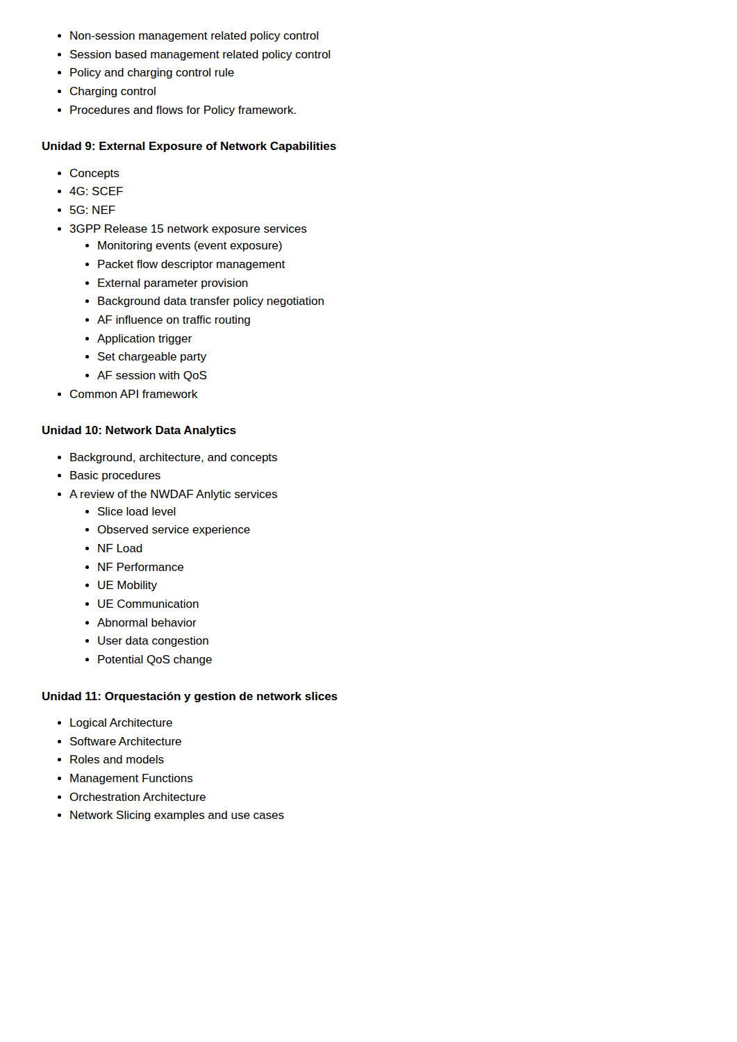Non-session management related policy control
Session based management related policy control
Policy and charging control rule
Charging control
Procedures and flows for Policy framework.
Unidad 9: External Exposure of Network Capabilities
Concepts
4G: SCEF
5G: NEF
3GPP Release 15 network exposure services
Monitoring events (event exposure)
Packet flow descriptor management
External parameter provision
Background data transfer policy negotiation
AF influence on traffic routing
Application trigger
Set chargeable party
AF session with QoS
Common API framework
Unidad 10: Network Data Analytics
Background, architecture, and concepts
Basic procedures
A review of the NWDAF Anlytic services
Slice load level
Observed service experience
NF Load
NF Performance
UE Mobility
UE Communication
Abnormal behavior
User data congestion
Potential QoS change
Unidad 11: Orquestación y gestion de network slices
Logical Architecture
Software Architecture
Roles and models
Management Functions
Orchestration Architecture
Network Slicing examples and use cases